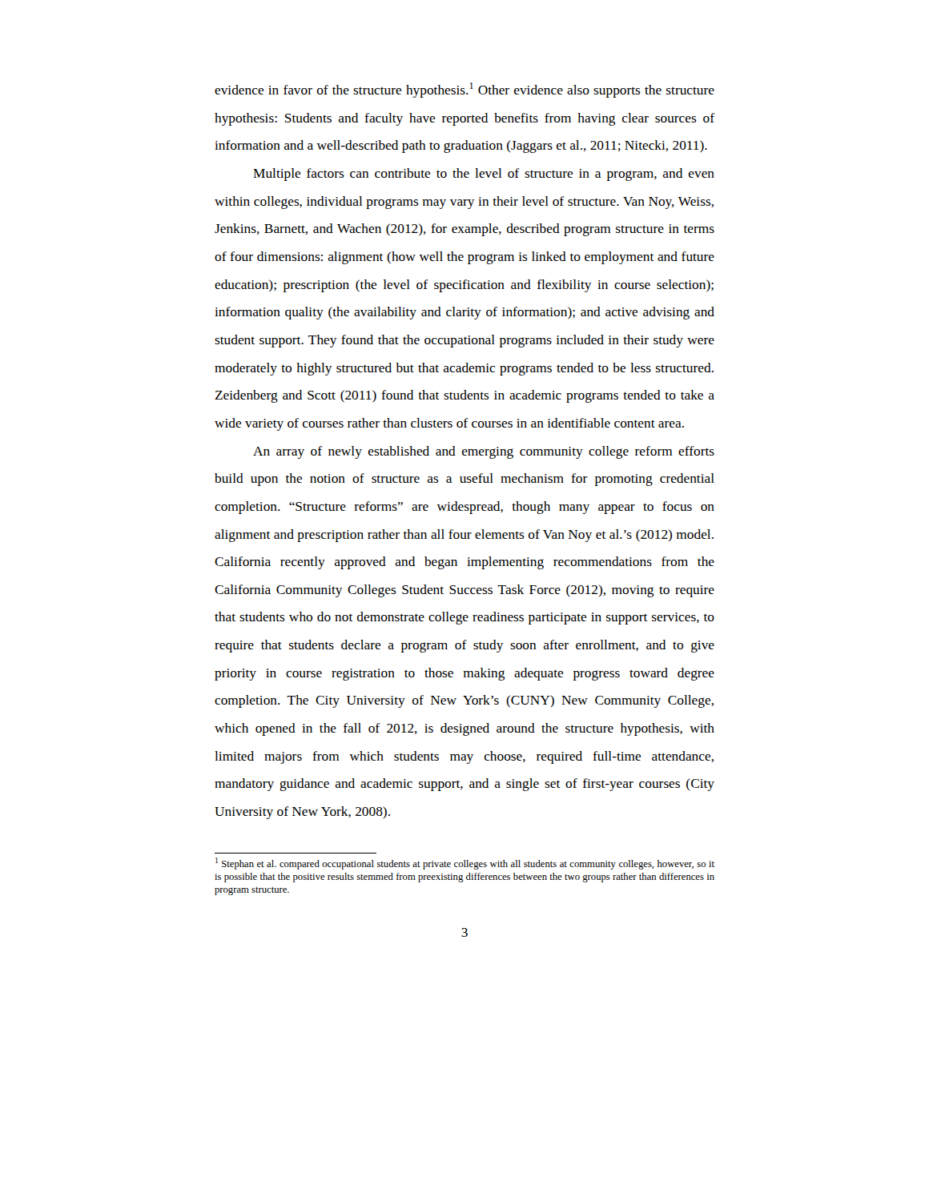evidence in favor of the structure hypothesis.1 Other evidence also supports the structure hypothesis: Students and faculty have reported benefits from having clear sources of information and a well-described path to graduation (Jaggars et al., 2011; Nitecki, 2011).
Multiple factors can contribute to the level of structure in a program, and even within colleges, individual programs may vary in their level of structure. Van Noy, Weiss, Jenkins, Barnett, and Wachen (2012), for example, described program structure in terms of four dimensions: alignment (how well the program is linked to employment and future education); prescription (the level of specification and flexibility in course selection); information quality (the availability and clarity of information); and active advising and student support. They found that the occupational programs included in their study were moderately to highly structured but that academic programs tended to be less structured. Zeidenberg and Scott (2011) found that students in academic programs tended to take a wide variety of courses rather than clusters of courses in an identifiable content area.
An array of newly established and emerging community college reform efforts build upon the notion of structure as a useful mechanism for promoting credential completion. “Structure reforms” are widespread, though many appear to focus on alignment and prescription rather than all four elements of Van Noy et al.’s (2012) model. California recently approved and began implementing recommendations from the California Community Colleges Student Success Task Force (2012), moving to require that students who do not demonstrate college readiness participate in support services, to require that students declare a program of study soon after enrollment, and to give priority in course registration to those making adequate progress toward degree completion. The City University of New York’s (CUNY) New Community College, which opened in the fall of 2012, is designed around the structure hypothesis, with limited majors from which students may choose, required full-time attendance, mandatory guidance and academic support, and a single set of first-year courses (City University of New York, 2008).
1 Stephan et al. compared occupational students at private colleges with all students at community colleges, however, so it is possible that the positive results stemmed from preexisting differences between the two groups rather than differences in program structure.
3